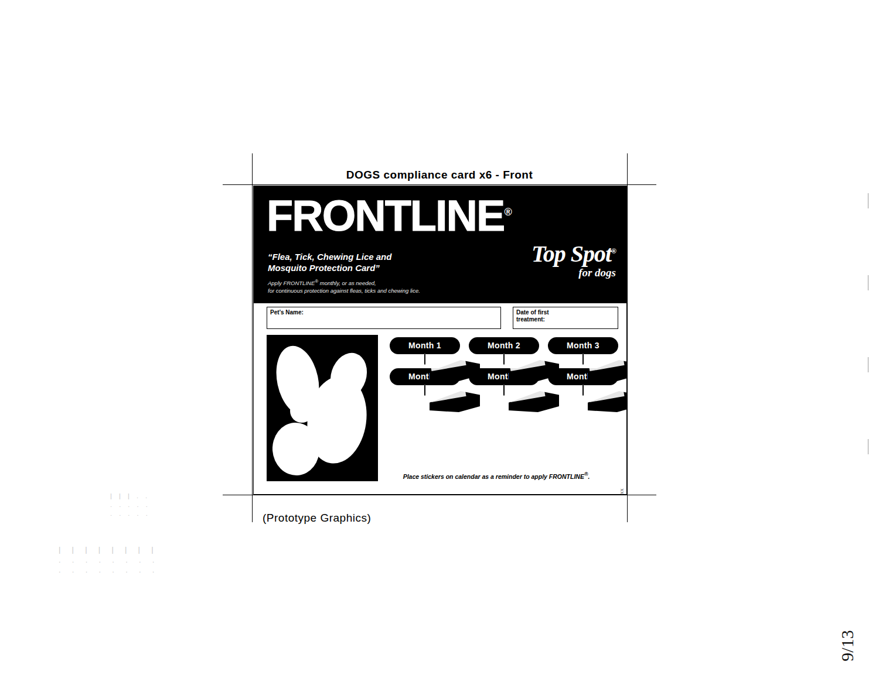| | | . . . . . . . . . . . .
| | | | | | | | . . . . . . . . . . . . . . . .
DOGS compliance card x6 - Front
(Prototype Graphics)
FRONTLINE and TOP SPOT are registered trademarks of Merial. ©2003 Merial. All rights reserved.
FRONTLINE®
“Flea, Tick, Chewing Lice and
Mosquito Protection Card”
Apply FRONTLINE® monthly, or as needed,
for continuous protection against fleas, ticks and chewing lice.
Top Spot®
for dogs
Pet’s Name:
Date of first
treatment:
Month 1
Month 2
Month 3
Month 4
Month 5
Month 6
Place stickers on calendar as a reminder to apply FRONTLINE®.
D37 XXXXXX
9/13